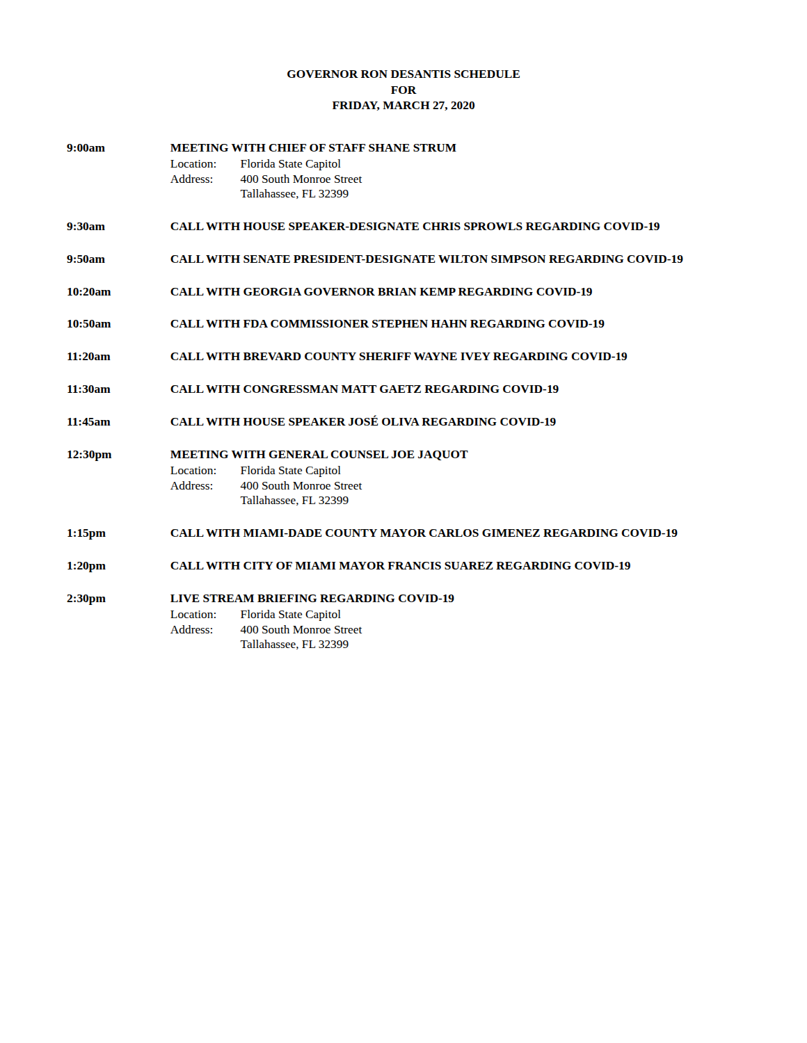GOVERNOR RON DESANTIS SCHEDULE
FOR
FRIDAY, MARCH 27, 2020
| 9:00am | Meeting with Chief of Staff Shane Strum / Location: / Florida State Capitol / / Address: / 400 South Monroe Street / / / Tallahassee, FL 32399 / |
| 9:30am | Call with House Speaker-Designate Chris Sprowls Regarding COVID-19 |
| 9:50am | Call with Senate President-Designate Wilton Simpson Regarding COVID-19 |
| 10:20am | Call with Georgia Governor Brian Kemp Regarding COVID-19 |
| 10:50am | Call with FDA Commissioner Stephen Hahn Regarding COVID-19 |
| 11:20am | Call with Brevard County Sheriff Wayne Ivey Regarding COVID-19 |
| 11:30am | Call with Congressman Matt Gaetz Regarding COVID-19 |
| 11:45am | Call with House Speaker José Oliva Regarding COVID-19 |
| 12:30pm | Meeting with General Counsel Joe Jaquot / Location: / Florida State Capitol / / Address: / 400 South Monroe Street / / / Tallahassee, FL 32399 / |
| 1:15pm | Call with Miami-Dade County Mayor Carlos Gimenez Regarding COVID-19 |
| 1:20pm | Call with City of Miami Mayor Francis Suarez Regarding COVID-19 |
| 2:30pm | Live Stream Briefing Regarding COVID-19 / Location: / Florida State Capitol / / Address: / 400 South Monroe Street / / / Tallahassee, FL 32399 / |